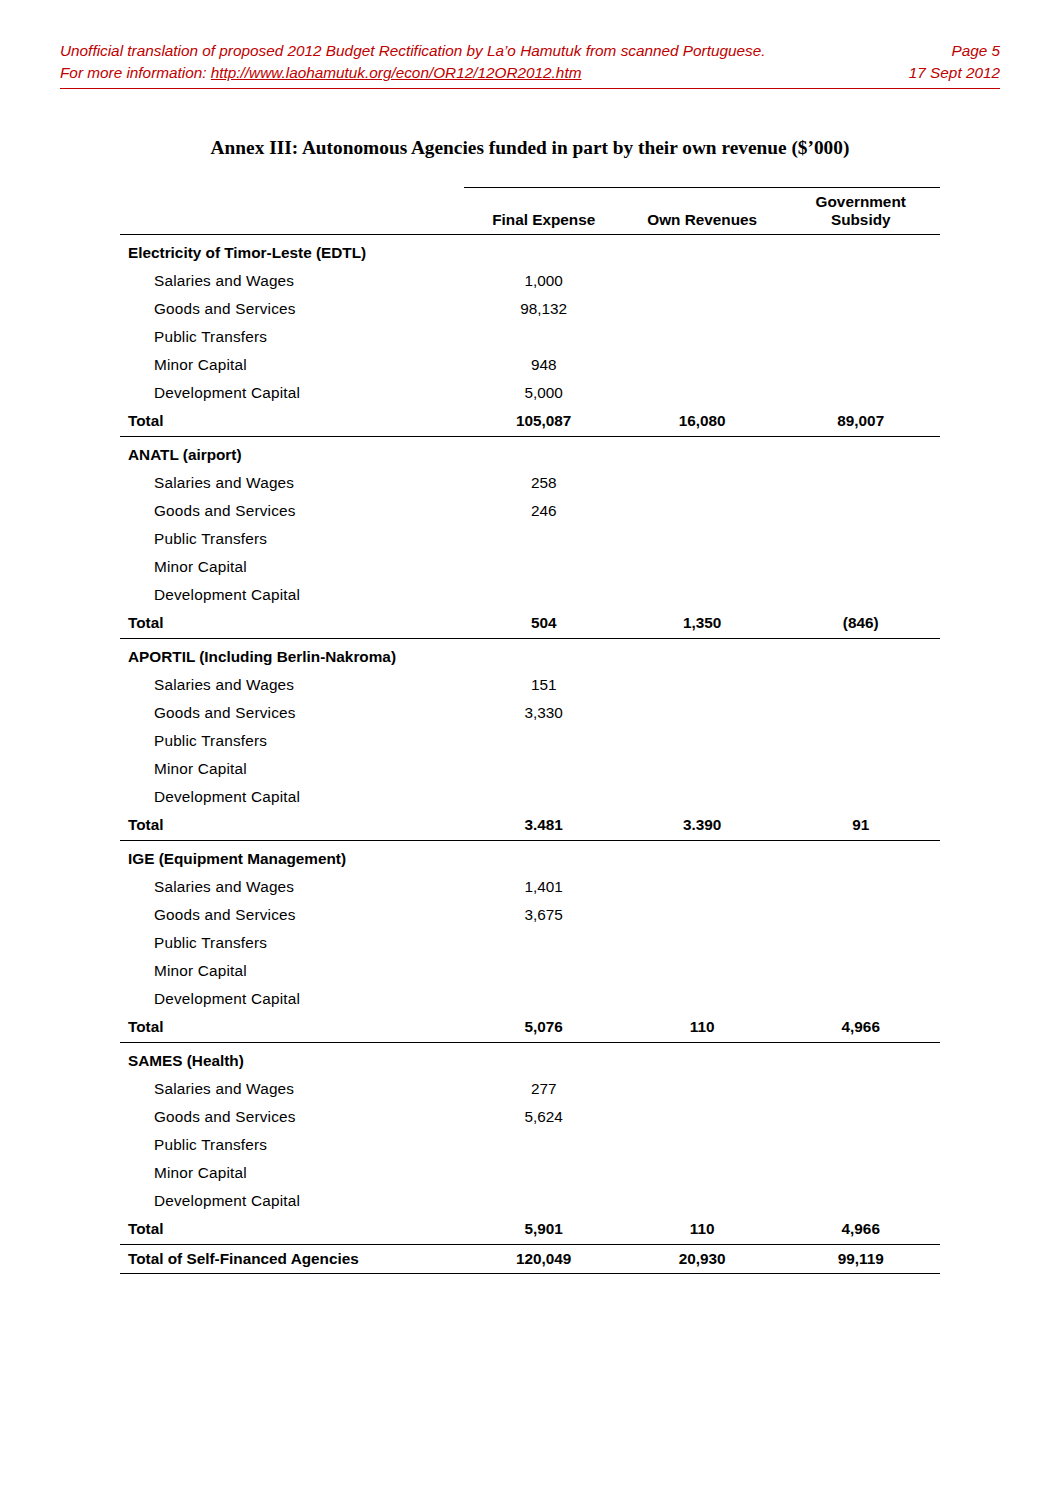Unofficial translation of proposed 2012 Budget Rectification by La’o Hamutuk from scanned Portuguese.
Page 5
For more information: http://www.laohamutuk.org/econ/OR12/12OR2012.htm
17 Sept 2012
Annex III: Autonomous Agencies funded in part by their own revenue ($’000)
| | Final Expense | Own Revenues | Government Subsidy |
| --- | --- | --- | --- |
| Electricity of Timor-Leste (EDTL) | | | |
| Salaries and Wages | 1,000 | | |
| Goods and Services | 98,132 | | |
| Public Transfers | | | |
| Minor Capital | 948 | | |
| Development Capital | 5,000 | | |
| Total | 105,087 | 16,080 | 89,007 |
| ANATL (airport) | | | |
| Salaries and Wages | 258 | | |
| Goods and Services | 246 | | |
| Public Transfers | | | |
| Minor Capital | | | |
| Development Capital | | | |
| Total | 504 | 1,350 | (846) |
| APORTIL (Including Berlin-Nakroma) | | | |
| Salaries and Wages | 151 | | |
| Goods and Services | 3,330 | | |
| Public Transfers | | | |
| Minor Capital | | | |
| Development Capital | | | |
| Total | 3.481 | 3.390 | 91 |
| IGE (Equipment Management) | | | |
| Salaries and Wages | 1,401 | | |
| Goods and Services | 3,675 | | |
| Public Transfers | | | |
| Minor Capital | | | |
| Development Capital | | | |
| Total | 5,076 | 110 | 4,966 |
| SAMES (Health) | | | |
| Salaries and Wages | 277 | | |
| Goods and Services | 5,624 | | |
| Public Transfers | | | |
| Minor Capital | | | |
| Development Capital | | | |
| Total | 5,901 | 110 | 4,966 |
| Total of Self-Financed Agencies | 120,049 | 20,930 | 99,119 |